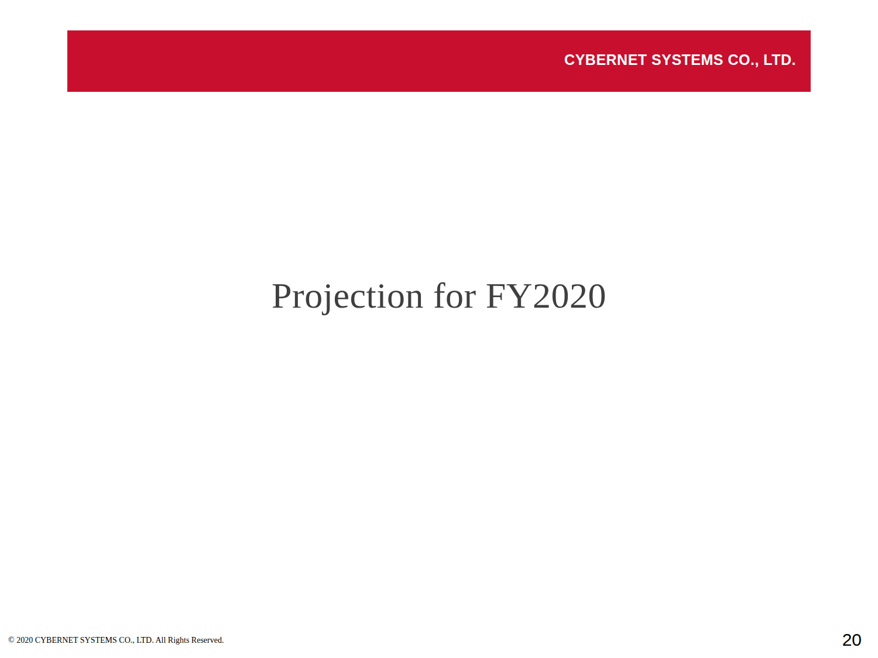CYBERNET SYSTEMS CO., LTD.
Projection for FY2020
© 2020 CYBERNET SYSTEMS CO., LTD. All Rights Reserved.
20